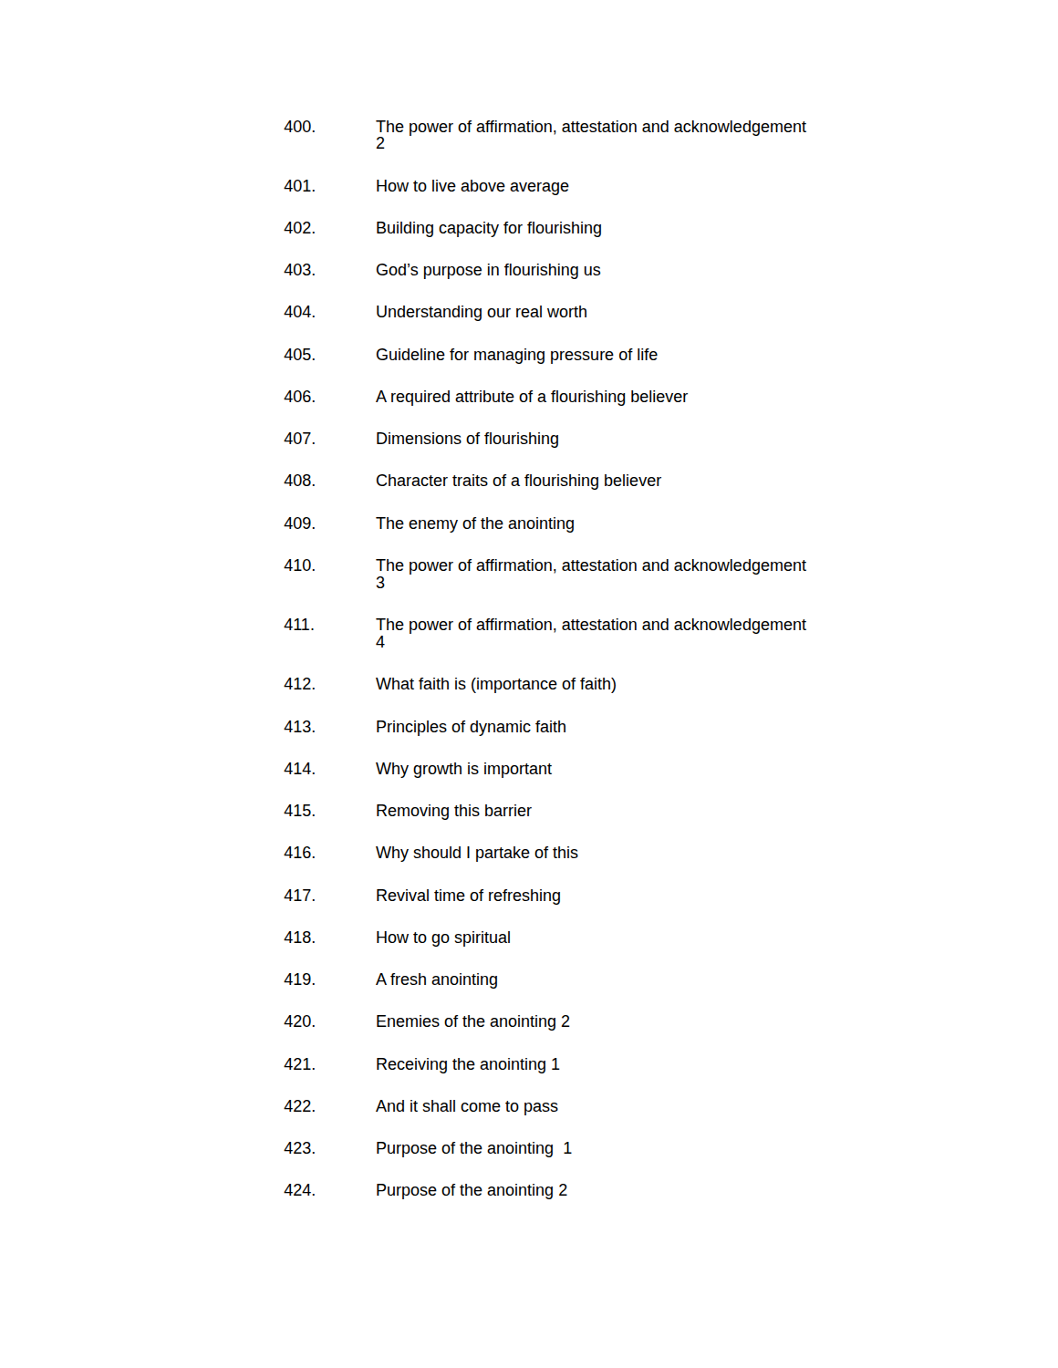400. The power of affirmation, attestation and acknowledgement 2
401. How to live above average
402. Building capacity for flourishing
403. God’s purpose in flourishing us
404. Understanding our real worth
405. Guideline for managing pressure of life
406. A required attribute of a flourishing believer
407. Dimensions of flourishing
408. Character traits of a flourishing believer
409. The enemy of the anointing
410. The power of affirmation, attestation and acknowledgement 3
411. The power of affirmation, attestation and acknowledgement 4
412. What faith is (importance of faith)
413. Principles of dynamic faith
414. Why growth is important
415. Removing this barrier
416. Why should I partake of this
417. Revival time of refreshing
418. How to go spiritual
419. A fresh anointing
420. Enemies of the anointing 2
421. Receiving the anointing 1
422. And it shall come to pass
423. Purpose of the anointing 1
424. Purpose of the anointing 2